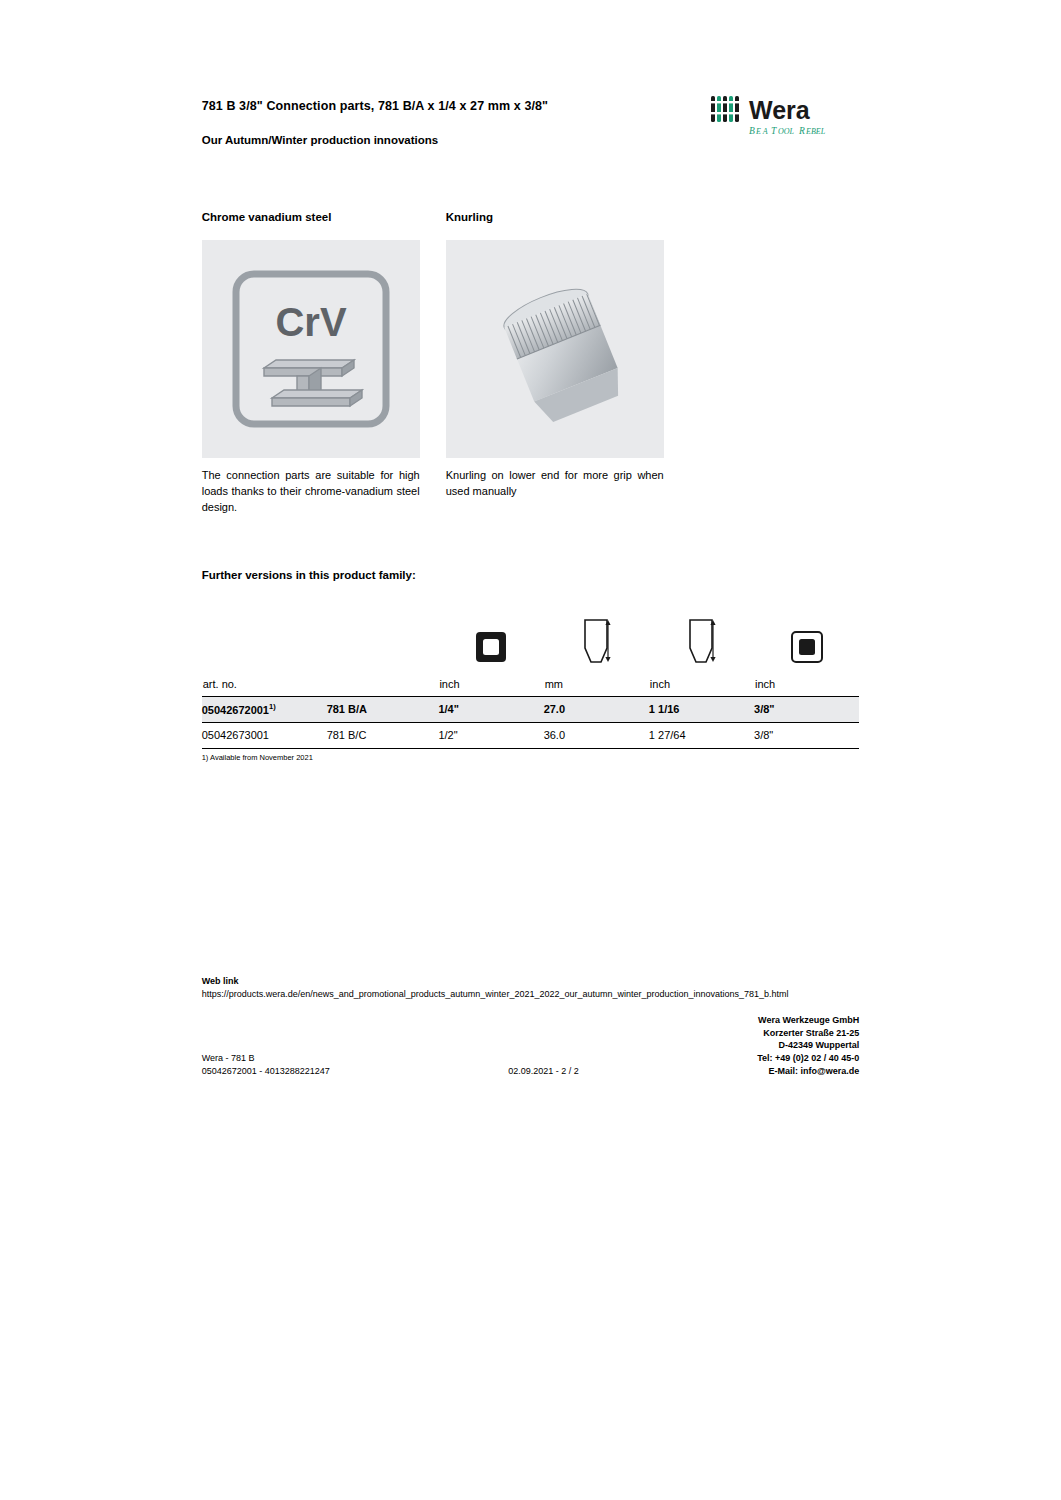781 B 3/8" Connection parts, 781 B/A x 1/4 x 27 mm x 3/8"
Our Autumn/Winter production innovations
Wera B E A T OOL R EBEL
Chrome vanadium steel
CrV
The connection parts are suitable for high loads thanks to their chrome-vanadium steel design.
Knurling
Knurling on lower end for more grip when used manually
Further versions in this product family:
| art. no. | | inch | mm | inch | inch |
| --- | --- | --- | --- | --- | --- |
| 05042672001 1) | 781 B/A | 1/4" | 27.0 | 1 1/16 | 3/8" |
| 05042673001 | 781 B/C | 1/2" | 36.0 | 1 27/64 | 3/8" |
1) Available from November 2021
Web link
https://products.wera.de/en/news_and_promotional_products_autumn_winter_2021_2022_our_autumn_winter_production_innovations_781_b.html
Wera - 781 B
05042672001 - 4013288221247
02.09.2021 - 2 / 2
Wera Werkzeuge GmbH
Korzerter Straße 21-25
D-42349 Wuppertal
Tel: +49 (0)2 02 / 40 45-0
E-Mail: info@wera.de